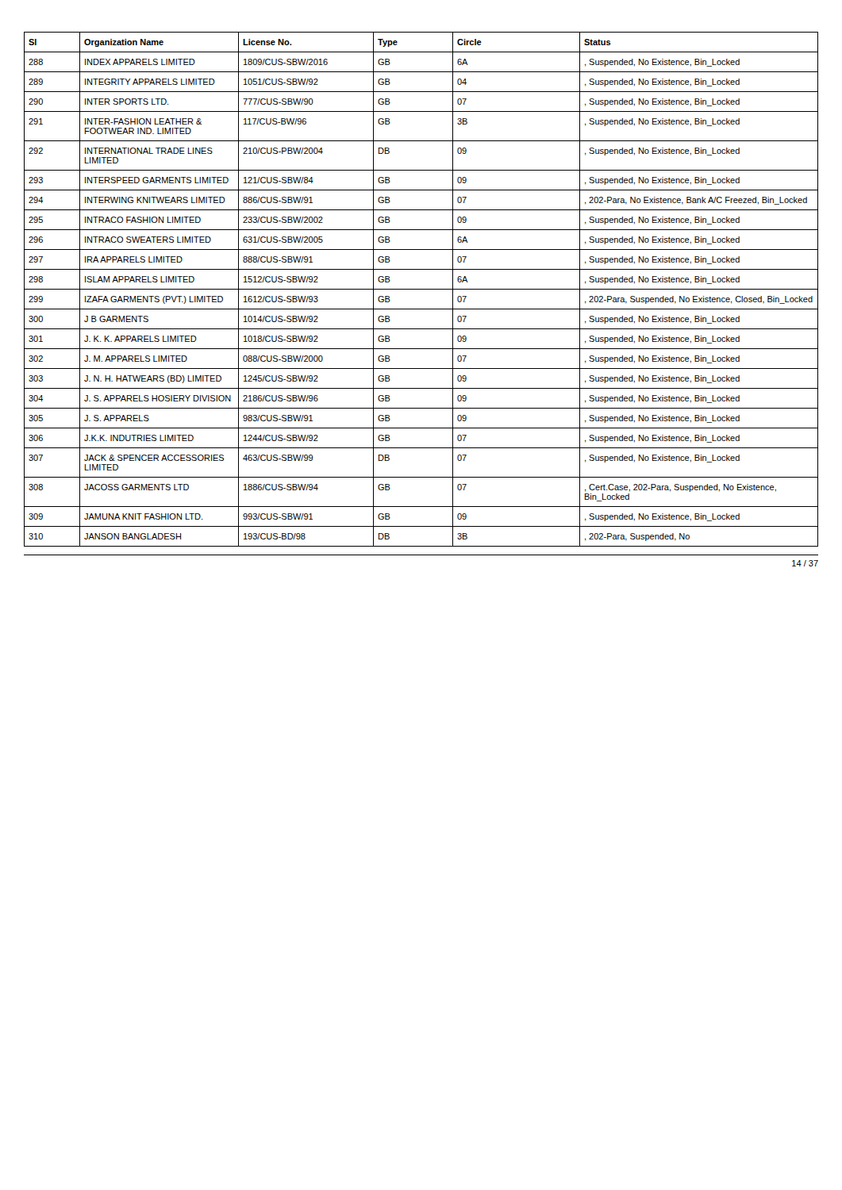| Sl | Organization Name | License No. | Type | Circle | Status |
| --- | --- | --- | --- | --- | --- |
| 288 | INDEX APPARELS LIMITED | 1809/CUS-SBW/2016 | GB | 6A | , Suspended, No Existence, Bin_Locked |
| 289 | INTEGRITY APPARELS LIMITED | 1051/CUS-SBW/92 | GB | 04 | , Suspended, No Existence, Bin_Locked |
| 290 | INTER SPORTS LTD. | 777/CUS-SBW/90 | GB | 07 | , Suspended, No Existence, Bin_Locked |
| 291 | INTER-FASHION LEATHER & FOOTWEAR IND. LIMITED | 117/CUS-BW/96 | GB | 3B | , Suspended, No Existence, Bin_Locked |
| 292 | INTERNATIONAL TRADE LINES LIMITED | 210/CUS-PBW/2004 | DB | 09 | , Suspended, No Existence, Bin_Locked |
| 293 | INTERSPEED GARMENTS LIMITED | 121/CUS-SBW/84 | GB | 09 | , Suspended, No Existence, Bin_Locked |
| 294 | INTERWING KNITWEARS LIMITED | 886/CUS-SBW/91 | GB | 07 | , 202-Para, No Existence, Bank A/C Freezed, Bin_Locked |
| 295 | INTRACO FASHION LIMITED | 233/CUS-SBW/2002 | GB | 09 | , Suspended, No Existence, Bin_Locked |
| 296 | INTRACO SWEATERS LIMITED | 631/CUS-SBW/2005 | GB | 6A | , Suspended, No Existence, Bin_Locked |
| 297 | IRA APPARELS LIMITED | 888/CUS-SBW/91 | GB | 07 | , Suspended, No Existence, Bin_Locked |
| 298 | ISLAM APPARELS LIMITED | 1512/CUS-SBW/92 | GB | 6A | , Suspended, No Existence, Bin_Locked |
| 299 | IZAFA GARMENTS (PVT.) LIMITED | 1612/CUS-SBW/93 | GB | 07 | , 202-Para, Suspended, No Existence, Closed, Bin_Locked |
| 300 | J B GARMENTS | 1014/CUS-SBW/92 | GB | 07 | , Suspended, No Existence, Bin_Locked |
| 301 | J. K. K. APPARELS LIMITED | 1018/CUS-SBW/92 | GB | 09 | , Suspended, No Existence, Bin_Locked |
| 302 | J. M. APPARELS LIMITED | 088/CUS-SBW/2000 | GB | 07 | , Suspended, No Existence, Bin_Locked |
| 303 | J. N. H. HATWEARS (BD) LIMITED | 1245/CUS-SBW/92 | GB | 09 | , Suspended, No Existence, Bin_Locked |
| 304 | J. S. APPARELS HOSIERY DIVISION | 2186/CUS-SBW/96 | GB | 09 | , Suspended, No Existence, Bin_Locked |
| 305 | J. S. APPARELS | 983/CUS-SBW/91 | GB | 09 | , Suspended, No Existence, Bin_Locked |
| 306 | J.K.K. INDUTRIES LIMITED | 1244/CUS-SBW/92 | GB | 07 | , Suspended, No Existence, Bin_Locked |
| 307 | JACK & SPENCER ACCESSORIES LIMITED | 463/CUS-SBW/99 | DB | 07 | , Suspended, No Existence, Bin_Locked |
| 308 | JACOSS GARMENTS LTD | 1886/CUS-SBW/94 | GB | 07 | , Cert.Case, 202-Para, Suspended, No Existence, Bin_Locked |
| 309 | JAMUNA KNIT FASHION LTD. | 993/CUS-SBW/91 | GB | 09 | , Suspended, No Existence, Bin_Locked |
| 310 | JANSON BANGLADESH | 193/CUS-BD/98 | DB | 3B | , 202-Para, Suspended, No |
14 / 37